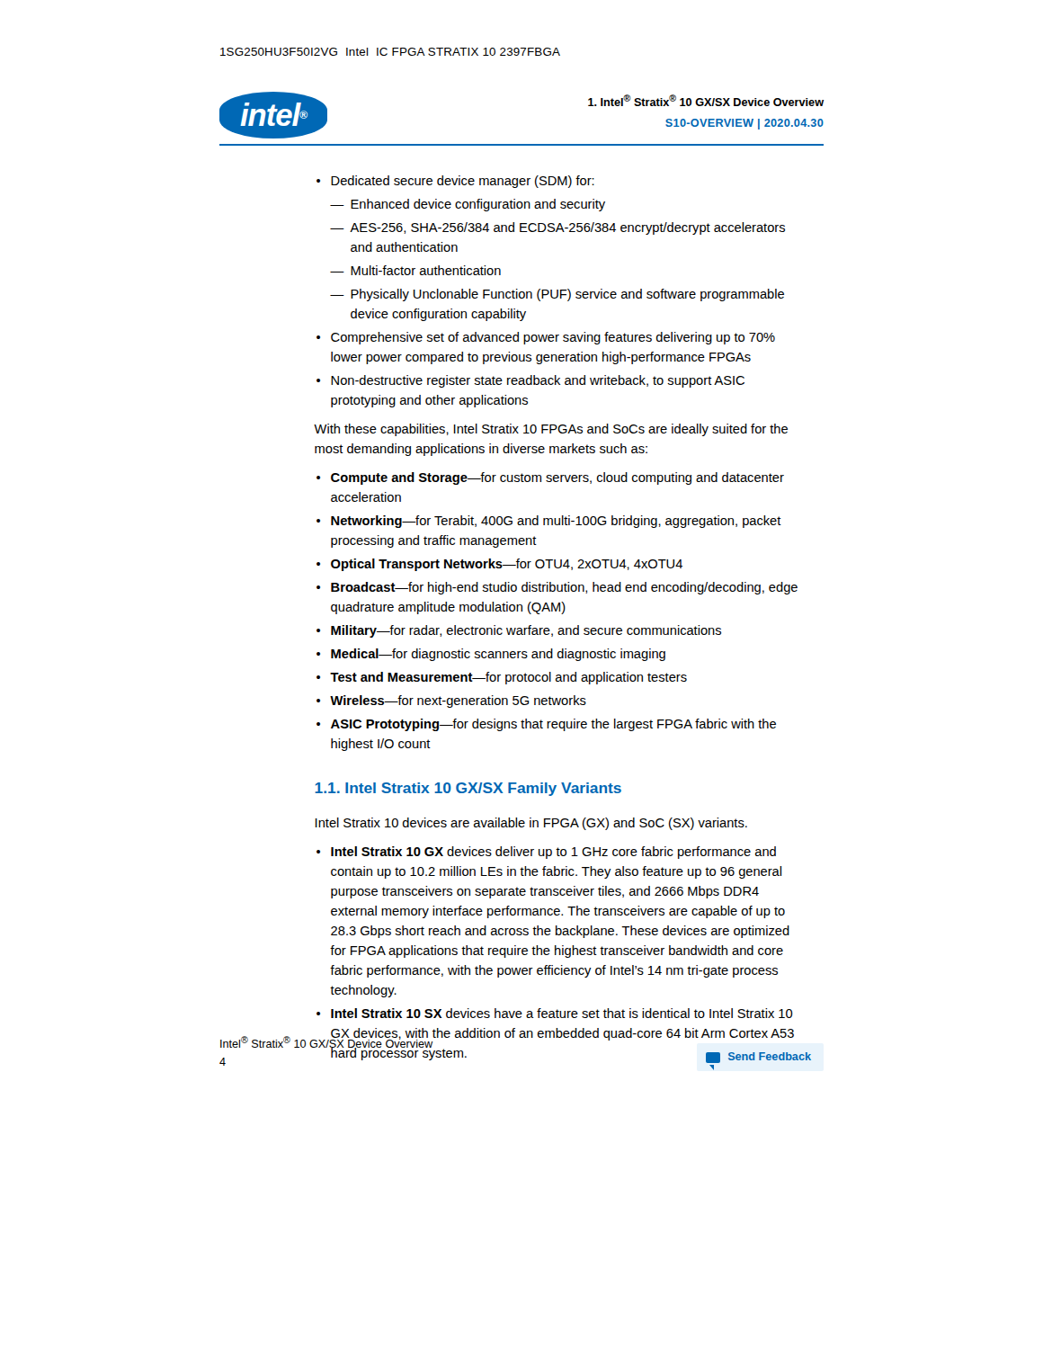1SG250HU3F50I2VG Intel IC FPGA STRATIX 10 2397FBGA
intel®
1. Intel® Stratix® 10 GX/SX Device Overview
S10-OVERVIEW | 2020.04.30
Dedicated secure device manager (SDM) for:
Enhanced device configuration and security
AES-256, SHA-256/384 and ECDSA-256/384 encrypt/decrypt accelerators and authentication
Multi-factor authentication
Physically Unclonable Function (PUF) service and software programmable device configuration capability
Comprehensive set of advanced power saving features delivering up to 70% lower power compared to previous generation high-performance FPGAs
Non-destructive register state readback and writeback, to support ASIC prototyping and other applications
With these capabilities, Intel Stratix 10 FPGAs and SoCs are ideally suited for the most demanding applications in diverse markets such as:
Compute and Storage—for custom servers, cloud computing and datacenter acceleration
Networking—for Terabit, 400G and multi-100G bridging, aggregation, packet processing and traffic management
Optical Transport Networks—for OTU4, 2xOTU4, 4xOTU4
Broadcast—for high-end studio distribution, head end encoding/decoding, edge quadrature amplitude modulation (QAM)
Military—for radar, electronic warfare, and secure communications
Medical—for diagnostic scanners and diagnostic imaging
Test and Measurement—for protocol and application testers
Wireless—for next-generation 5G networks
ASIC Prototyping—for designs that require the largest FPGA fabric with the highest I/O count
1.1. Intel Stratix 10 GX/SX Family Variants
Intel Stratix 10 devices are available in FPGA (GX) and SoC (SX) variants.
Intel Stratix 10 GX devices deliver up to 1 GHz core fabric performance and contain up to 10.2 million LEs in the fabric. They also feature up to 96 general purpose transceivers on separate transceiver tiles, and 2666 Mbps DDR4 external memory interface performance. The transceivers are capable of up to 28.3 Gbps short reach and across the backplane. These devices are optimized for FPGA applications that require the highest transceiver bandwidth and core fabric performance, with the power efficiency of Intel’s 14 nm tri-gate process technology.
Intel Stratix 10 SX devices have a feature set that is identical to Intel Stratix 10 GX devices, with the addition of an embedded quad-core 64 bit Arm Cortex A53 hard processor system.
Intel® Stratix® 10 GX/SX Device Overview
4
Send Feedback